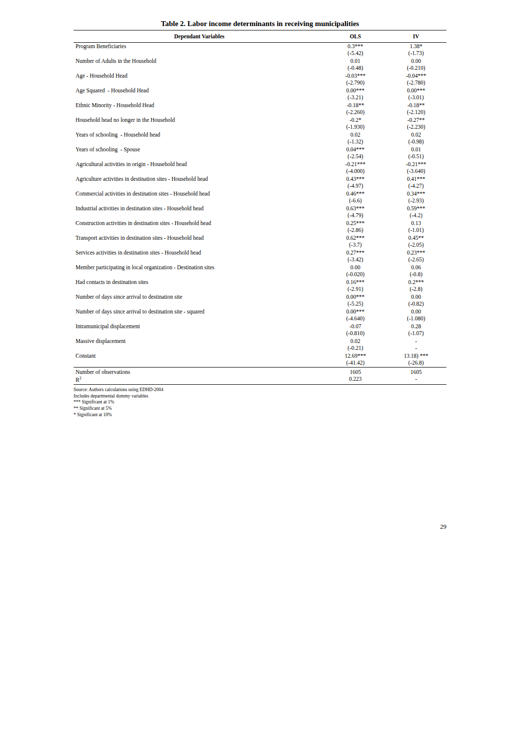Table 2. Labor income determinants in receiving municipalities
| Dependant Variables | OLS | IV |
| --- | --- | --- |
| Program Beneficiaries | 0.3*** | 1.38* |
| | (-5.42) | (-1.73) |
| Number of Adults in the Household | 0.01 | 0.00 |
| | (-0.48) | (-0.210) |
| Age - Household Head | -0.03*** | -0.04*** |
| | (-2.790) | (-2.780) |
| Age Squared - Household Head | 0.00*** | 0.00*** |
| | (-3.21) | (-3.01) |
| Ethnic Minority - Household Head | -0.18** | -0.18** |
| | (-2.260) | (-2.120) |
| Household head no longer in the Household | -0.2* | -0.27** |
| | (-1.930) | (-2.230) |
| Years of schooling - Household head | 0.02 | 0.02 |
| | (-1.32) | (-0.98) |
| Years of schooling - Spouse | 0.04*** | 0.01 |
| | (-2.54) | (-0.51) |
| Agricultural activities in origin - Household head | -0.21*** | -0.21*** |
| | (-4.000) | (-3.640) |
| Agriculture activities in destination sites - Household head | 0.43*** | 0.41*** |
| | (-4.97) | (-4.27) |
| Commercial activities in destination sites - Household head | 0.46*** | 0.34*** |
| | (-6.6) | (-2.93) |
| Industrial activities in destination sites - Household head | 0.63*** | 0.59*** |
| | (-4.79) | (-4.2) |
| Construction activities in destination sites - Household head | 0.25*** | 0.13 |
| | (-2.86) | (-1.01) |
| Transport activities in destination sites - Household head | 0.62*** | 0.45** |
| | (-3.7) | (-2.05) |
| Services activities in destination sites - Household head | 0.27*** | 0.23*** |
| | (-3.42) | (-2.65) |
| Member participating in local organization - Destination sites | 0.00 | 0.06 |
| | (-0.020) | (-0.8) |
| Had contacts in destination sites | 0.16*** | 0.2*** |
| | (-2.91) | (-2.8) |
| Number of days since arrival to destination site | 0.00*** | 0.00 |
| | (-5.25) | (-0.82) |
| Number of days since arrival to destination site - squared | 0.00*** | 0.00 |
| | (-4.640) | (-1.080) |
| Intramunicipal displacement | -0.07 | 0.28 |
| | (-0.810) | (-1.07) |
| Massive displacement | 0.02 | - |
| | (-0.21) | - |
| Constant | 12.69*** | 13.18) *** |
| | (-41.42) | (-26.8) |
| Number of observations | 1605 | 1605 |
| R 2 | 0.223 | - |
Source: Authors calculations using EDHD-2004
Includes departmental dummy variables
*** Significant at 1%
** Significant at 5%
* Significant at 10%
29